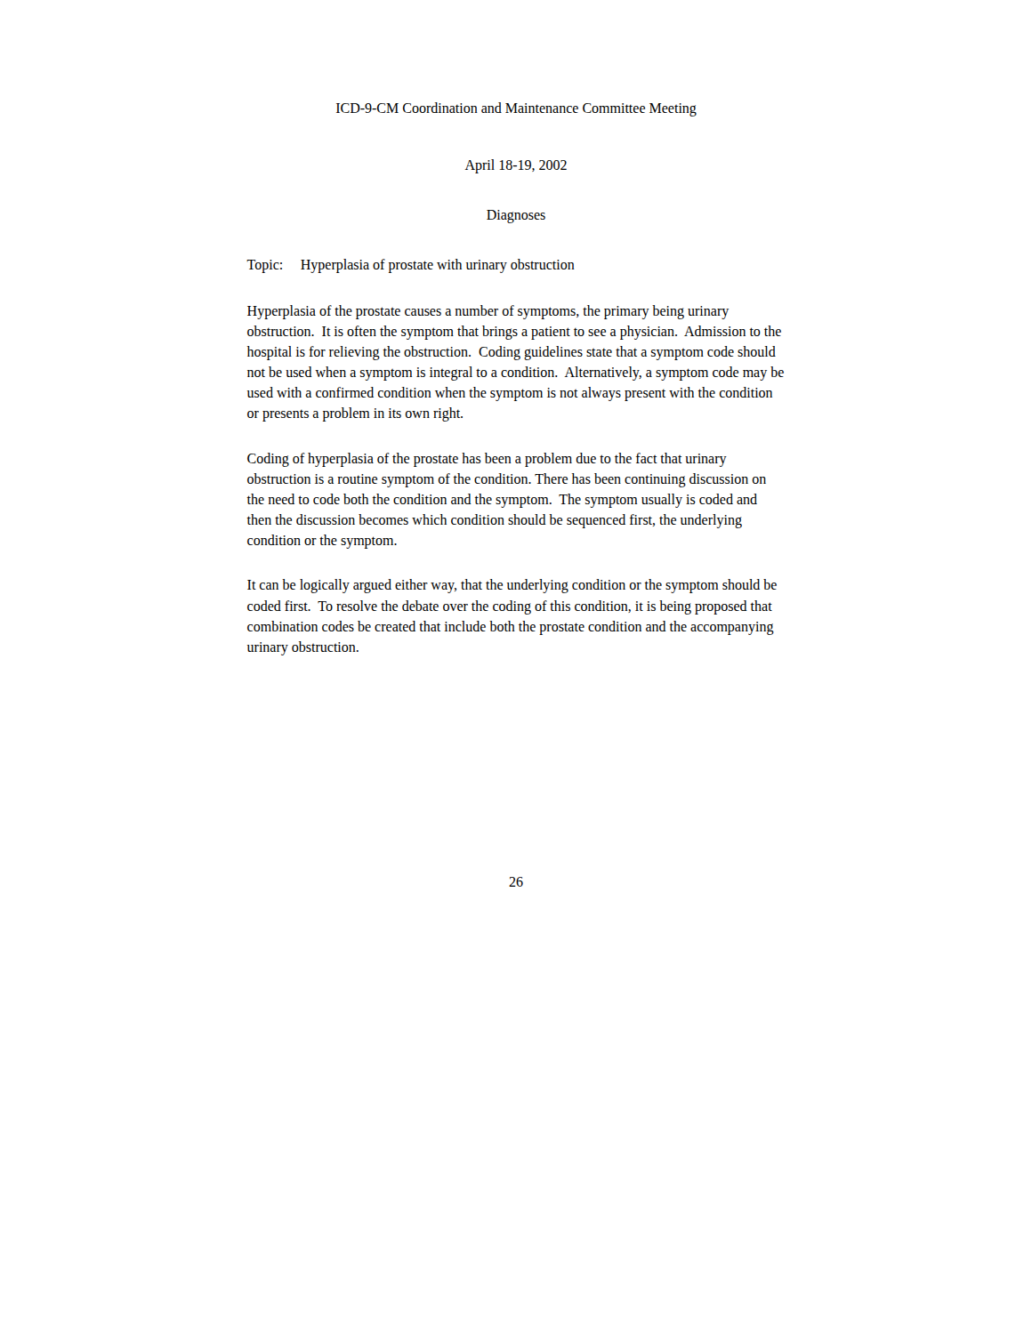ICD-9-CM Coordination and Maintenance Committee Meeting
April 18-19, 2002
Diagnoses
Topic: Hyperplasia of prostate with urinary obstruction
Hyperplasia of the prostate causes a number of symptoms, the primary being urinary obstruction. It is often the symptom that brings a patient to see a physician. Admission to the hospital is for relieving the obstruction. Coding guidelines state that a symptom code should not be used when a symptom is integral to a condition. Alternatively, a symptom code may be used with a confirmed condition when the symptom is not always present with the condition or presents a problem in its own right.
Coding of hyperplasia of the prostate has been a problem due to the fact that urinary obstruction is a routine symptom of the condition. There has been continuing discussion on the need to code both the condition and the symptom. The symptom usually is coded and then the discussion becomes which condition should be sequenced first, the underlying condition or the symptom.
It can be logically argued either way, that the underlying condition or the symptom should be coded first. To resolve the debate over the coding of this condition, it is being proposed that combination codes be created that include both the prostate condition and the accompanying urinary obstruction.
26